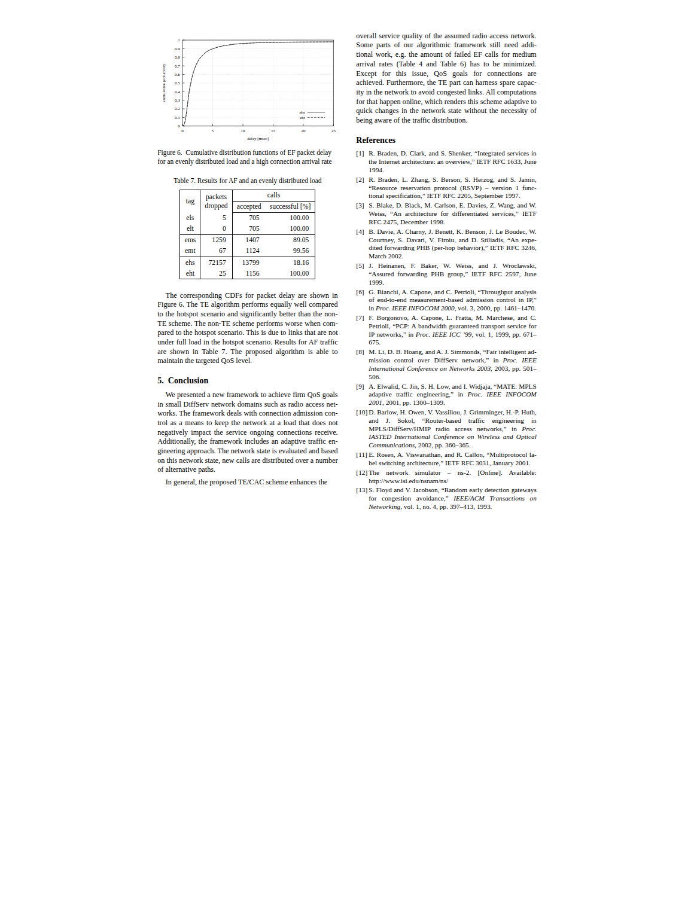0 0.1 0.2 0.3 0.4 0.5 0.6 0.7 0.8 0.9 1 0 5 10 15 20 25 delay [msec] cumulative probability ehs eht
Figure 6. Cumulative distribution functions of EF packet delay for an evenly distributed load and a high connection arrival rate
Table 7. Results for AF and an evenly distributed load
| tag | packets dropped | calls |
| accepted | successful [%] |
| els | 5 | 705 | 100.00 |
| elt | 0 | 705 | 100.00 |
| ems | 1259 | 1407 | 89.05 |
| emt | 67 | 1124 | 99.56 |
| ehs | 72157 | 13799 | 18.16 |
| eht | 25 | 1156 | 100.00 |
The corresponding CDFs for packet delay are shown in Figure 6. The TE algorithm performs equally well compared to the hotspot scenario and significantly better than the non-TE scheme. The non-TE scheme performs worse when compared to the hotspot scenario. This is due to links that are not under full load in the hotspot scenario. Results for AF traffic are shown in Table 7. The proposed algorithm is able to maintain the targeted QoS level.
5. Conclusion
We presented a new framework to achieve firm QoS goals in small DiffServ network domains such as radio access networks. The framework deals with connection admission control as a means to keep the network at a load that does not negatively impact the service ongoing connections receive. Additionally, the framework includes an adaptive traffic engineering approach. The network state is evaluated and based on this network state, new calls are distributed over a number of alternative paths.
In general, the proposed TE/CAC scheme enhances the
overall service quality of the assumed radio access network. Some parts of our algorithmic framework still need additional work, e.g. the amount of failed EF calls for medium arrival rates (Table 4 and Table 6) has to be minimized. Except for this issue, QoS goals for connections are achieved. Furthermore, the TE part can harness spare capacity in the network to avoid congested links. All computations for that happen online, which renders this scheme adaptive to quick changes in the network state without the necessity of being aware of the traffic distribution.
References
[1] R. Braden, D. Clark, and S. Shenker, “Integrated services in the Internet architecture: an overview,” IETF RFC 1633, June 1994.
[2] R. Braden, L. Zhang, S. Berson, S. Herzog, and S. Jamin, “Resource reservation protocol (RSVP) – version 1 functional specification,” IETF RFC 2205, September 1997.
[3] S. Blake, D. Black, M. Carlson, E. Davies, Z. Wang, and W. Weiss, “An architecture for differentiated services,” IETF RFC 2475, December 1998.
[4] B. Davie, A. Charny, J. Benett, K. Benson, J. Le Boudec, W. Courtney, S. Davari, V. Firoiu, and D. Stiliadis, “An expedited forwarding PHB (per-hop behavior),” IETF RFC 3246, March 2002.
[5] J. Heinanen, F. Baker, W. Weiss, and J. Wroclawski, “Assured forwarding PHB group,” IETF RFC 2597, June 1999.
[6] G. Bianchi, A. Capone, and C. Petrioli, “Throughput analysis of end-to-end measurement-based admission control in IP,” in Proc. IEEE INFOCOM 2000, vol. 3, 2000, pp. 1461–1470.
[7] F. Borgonovo, A. Capone, L. Fratta, M. Marchese, and C. Petrioli, “PCP: A bandwidth guaranteed transport service for IP networks,” in Proc. IEEE ICC ’99, vol. 1, 1999, pp. 671–675.
[8] M. Li, D. B. Hoang, and A. J. Simmonds, “Fair intelligent admission control over DiffServ network,” in Proc. IEEE International Conference on Networks 2003, 2003, pp. 501–506.
[9] A. Elwalid, C. Jin, S. H. Low, and I. Widjaja, “MATE: MPLS adaptive traffic engineering,” in Proc. IEEE INFOCOM 2001, 2001, pp. 1300–1309.
[10] D. Barlow, H. Owen, V. Vassiliou, J. Grimminger, H.-P. Huth, and J. Sokol, “Router-based traffic engineering in MPLS/DiffServ/HMIP radio access networks,” in Proc. IASTED International Conference on Wireless and Optical Communications, 2002, pp. 360–365.
[11] E. Rosen, A. Viswanathan, and R. Callon, “Multiprotocol label switching architecture,” IETF RFC 3031, January 2001.
[12] The network simulator – ns-2. [Online]. Available: http://www.isi.edu/nsnam/ns/
[13] S. Floyd and V. Jacobson, “Random early detection gateways for congestion avoidance,” IEEE/ACM Transactions on Networking, vol. 1, no. 4, pp. 397–413, 1993.